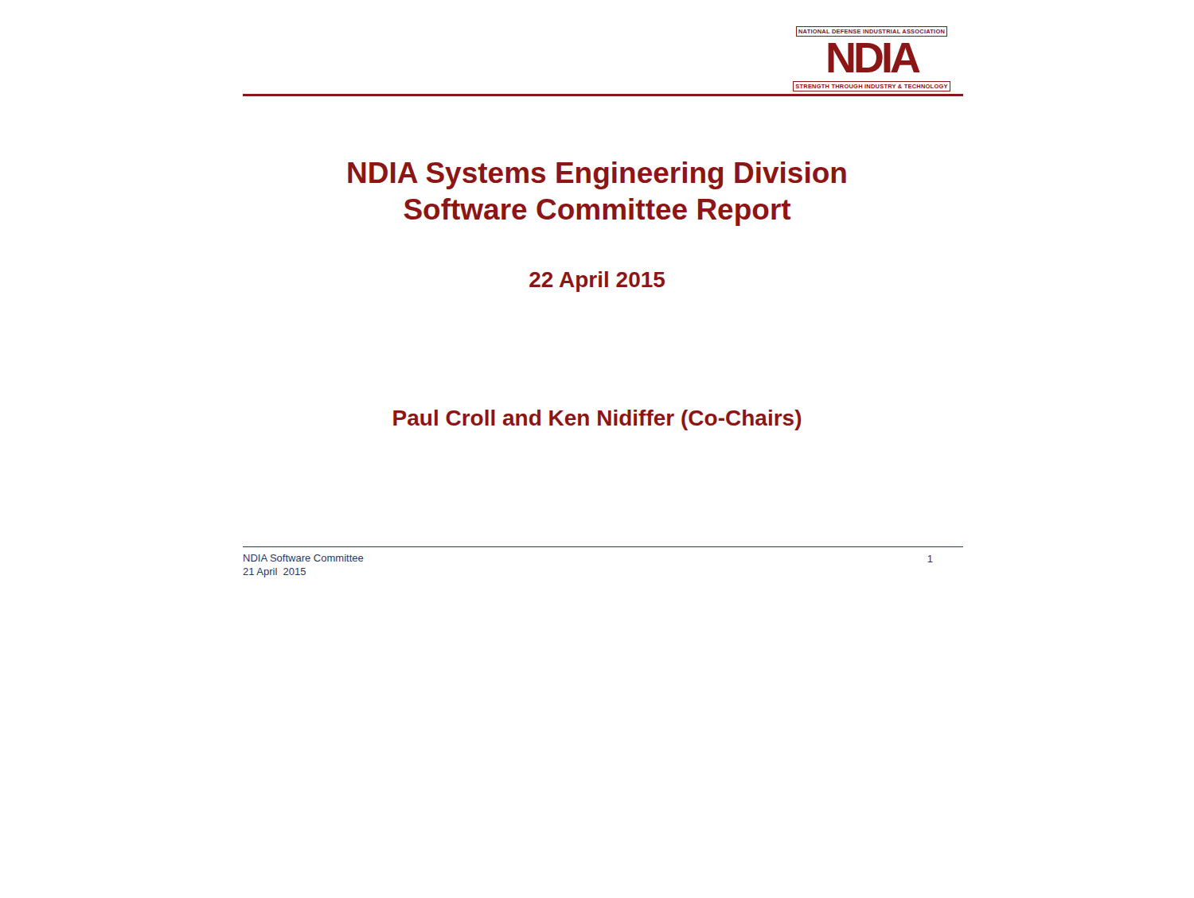NATIONAL DEFENSE INDUSTRIAL ASSOCIATION
NDIA
STRENGTH THROUGH INDUSTRY & TECHNOLOGY
NDIA Systems Engineering Division
Software Committee Report
22 April 2015
Paul Croll and Ken Nidiffer (Co-Chairs)
NDIA Software Committee
21 April 2015
1